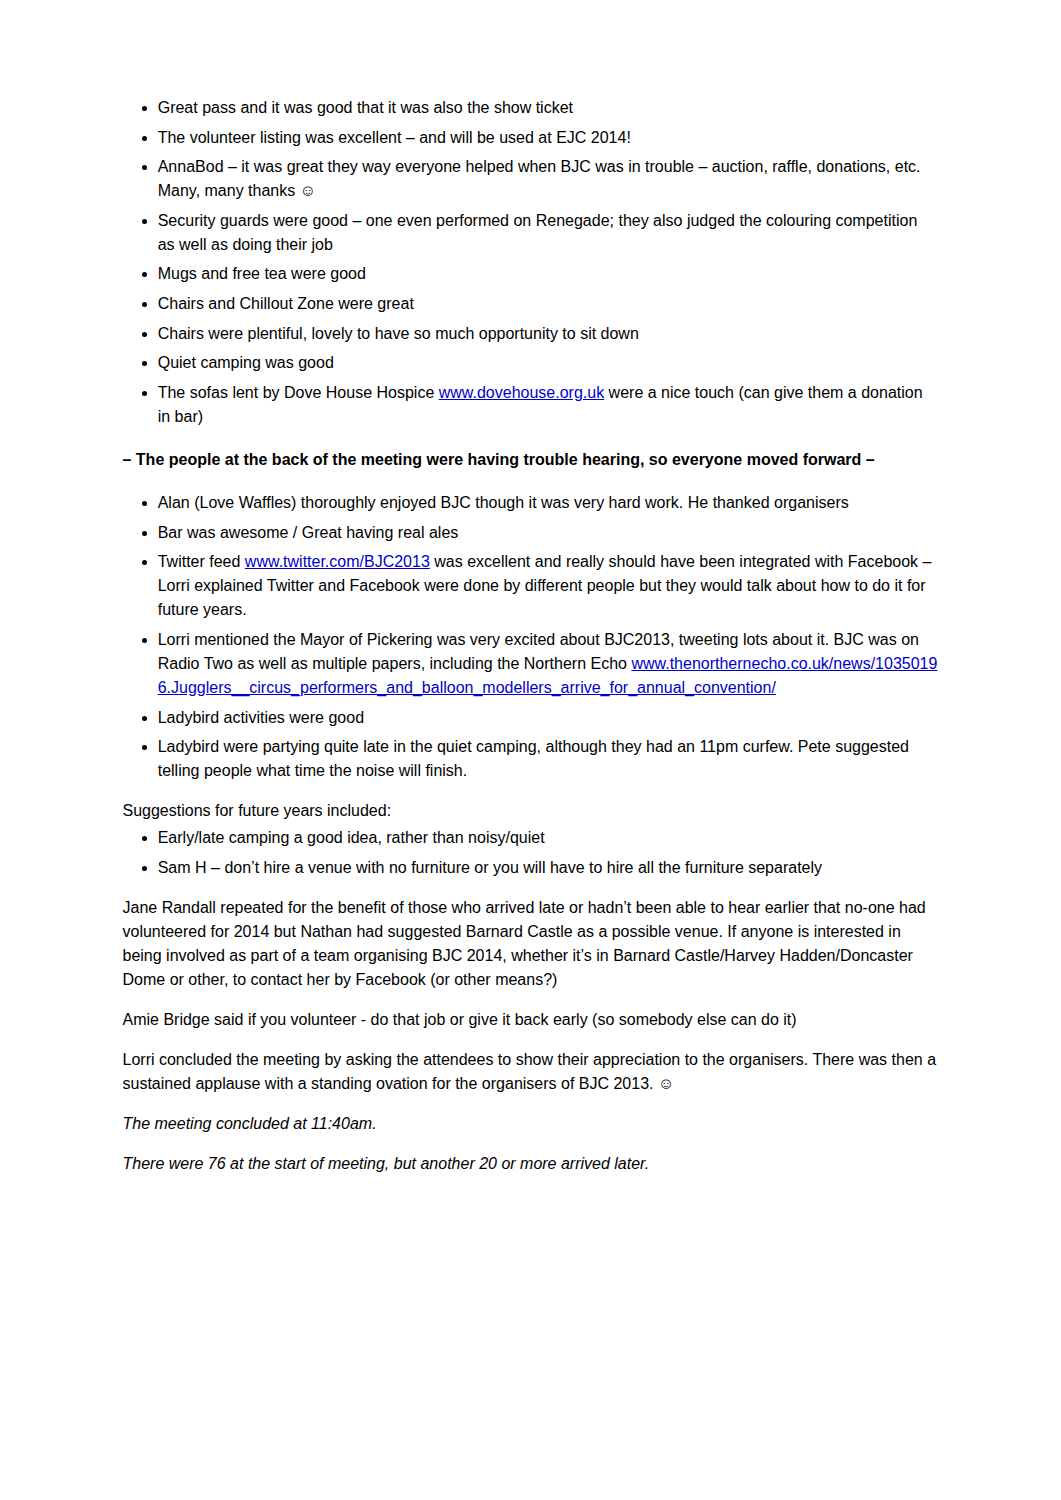Great pass and it was good that it was also the show ticket
The volunteer listing was excellent – and will be used at EJC 2014!
AnnaBod – it was great they way everyone helped when BJC was in trouble – auction, raffle, donations, etc. Many, many thanks ☺
Security guards were good – one even performed on Renegade; they also judged the colouring competition as well as doing their job
Mugs and free tea were good
Chairs and Chillout Zone were great
Chairs were plentiful, lovely to have so much opportunity to sit down
Quiet camping was good
The sofas lent by Dove House Hospice www.dovehouse.org.uk were a nice touch (can give them a donation in bar)
– The people at the back of the meeting were having trouble hearing, so everyone moved forward –
Alan (Love Waffles) thoroughly enjoyed BJC though it was very hard work. He thanked organisers
Bar was awesome / Great having real ales
Twitter feed www.twitter.com/BJC2013 was excellent and really should have been integrated with Facebook – Lorri explained Twitter and Facebook were done by different people but they would talk about how to do it for future years.
Lorri mentioned the Mayor of Pickering was very excited about BJC2013, tweeting lots about it. BJC was on Radio Two as well as multiple papers, including the Northern Echo www.thenorthernecho.co.uk/news/10350196.Jugglers__circus_performers_and_balloon_modellers_arrive_for_annual_convention/
Ladybird activities were good
Ladybird were partying quite late in the quiet camping, although they had an 11pm curfew. Pete suggested telling people what time the noise will finish.
Suggestions for future years included:
Early/late camping a good idea, rather than noisy/quiet
Sam H – don’t hire a venue with no furniture or you will have to hire all the furniture separately
Jane Randall repeated for the benefit of those who arrived late or hadn’t been able to hear earlier that no-one had volunteered for 2014 but Nathan had suggested Barnard Castle as a possible venue. If anyone is interested in being involved as part of a team organising BJC 2014, whether it’s in Barnard Castle/Harvey Hadden/Doncaster Dome or other, to contact her by Facebook (or other means?)
Amie Bridge said if you volunteer - do that job or give it back early (so somebody else can do it)
Lorri concluded the meeting by asking the attendees to show their appreciation to the organisers. There was then a sustained applause with a standing ovation for the organisers of BJC 2013. ☺
The meeting concluded at 11:40am.
There were 76 at the start of meeting, but another 20 or more arrived later.